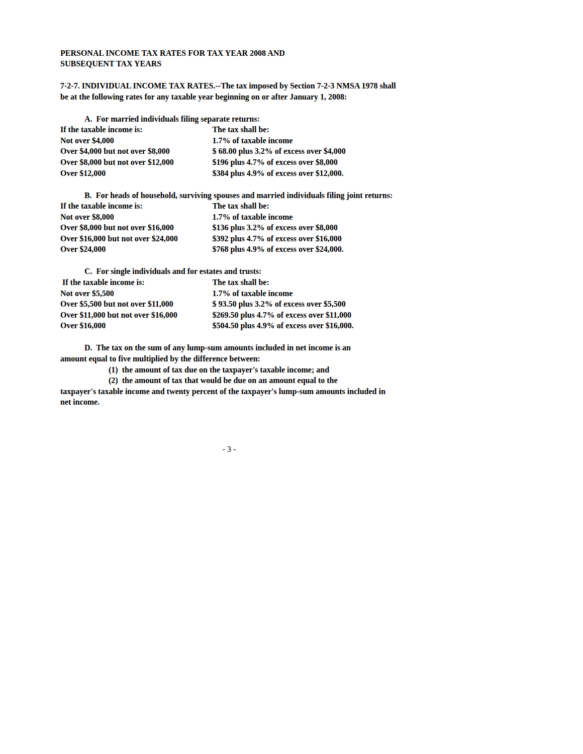PERSONAL INCOME TAX RATES FOR TAX YEAR 2008 AND
SUBSEQUENT TAX YEARS
7-2-7. INDIVIDUAL INCOME TAX RATES.--The tax imposed by Section 7-2-3 NMSA 1978 shall be at the following rates for any taxable year beginning on or after January 1, 2008:
A. For married individuals filing separate returns:
| If the taxable income is: | The tax shall be: |
| Not over $4,000 | 1.7% of taxable income |
| Over $4,000 but not over $8,000 | $ 68.00 plus 3.2% of excess over $4,000 |
| Over $8,000 but not over $12,000 | $196 plus 4.7% of excess over $8,000 |
| Over $12,000 | $384 plus 4.9% of excess over $12,000. |
B. For heads of household, surviving spouses and married individuals filing joint returns:
| If the taxable income is: | The tax shall be: |
| Not over $8,000 | 1.7% of taxable income |
| Over $8,000 but not over $16,000 | $136 plus 3.2% of excess over $8,000 |
| Over $16,000 but not over $24,000 | $392 plus 4.7% of excess over $16,000 |
| Over $24,000 | $768 plus 4.9% of excess over $24,000. |
C. For single individuals and for estates and trusts:
| If the taxable income is: | The tax shall be: |
| Not over $5,500 | 1.7% of taxable income |
| Over $5,500 but not over $11,000 | $ 93.50 plus 3.2% of excess over $5,500 |
| Over $11,000 but not over $16,000 | $269.50 plus 4.7% of excess over $11,000 |
| Over $16,000 | $504.50 plus 4.9% of excess over $16,000. |
D. The tax on the sum of any lump-sum amounts included in net income is an
amount equal to five multiplied by the difference between:
(1) the amount of tax due on the taxpayer's taxable income; and
(2) the amount of tax that would be due on an amount equal to the
taxpayer's taxable income and twenty percent of the taxpayer's lump-sum amounts included in net income.
- 3 -